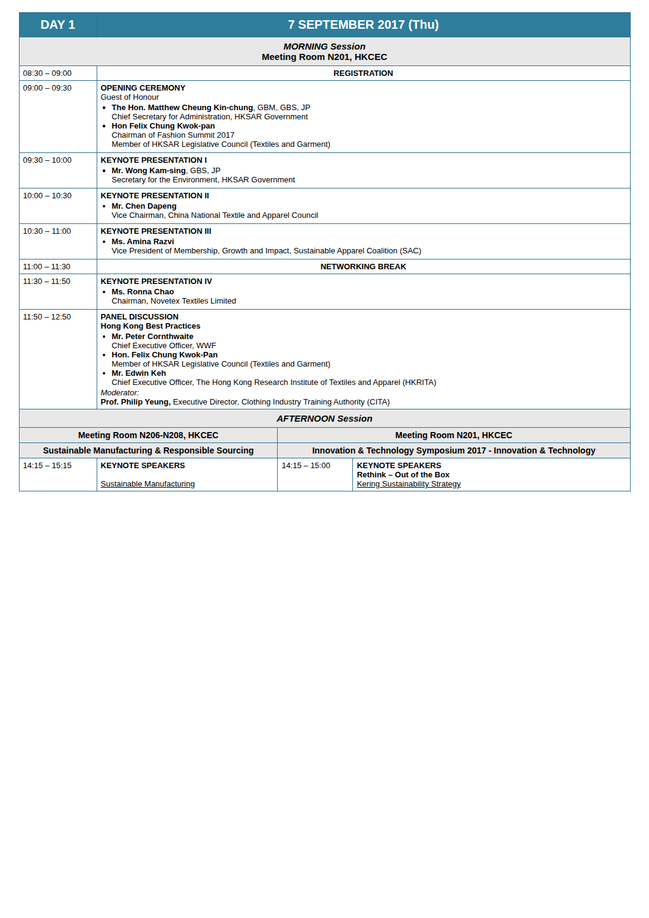| DAY 1 | 7 SEPTEMBER 2017 (Thu) |
| MORNING Session Meeting Room N201, HKCEC |
| 08:30 – 09:00 | REGISTRATION |
| 09:00 – 09:30 | OPENING CEREMONY Guest of Honour The Hon. Matthew Cheung Kin-chung , GBM, GBS, JP Chief Secretary for Administration, HKSAR Government Hon Felix Chung Kwok-pan Chairman of Fashion Summit 2017 Member of HKSAR Legislative Council (Textiles and Garment) |
| 09:30 – 10:00 | KEYNOTE PRESENTATION I Mr. Wong Kam-sing , GBS, JP Secretary for the Environment, HKSAR Government |
| 10:00 – 10:30 | KEYNOTE PRESENTATION II Mr. Chen Dapeng Vice Chairman, China National Textile and Apparel Council |
| 10:30 – 11:00 | KEYNOTE PRESENTATION III Ms. Amina Razvi Vice President of Membership, Growth and Impact, Sustainable Apparel Coalition (SAC) |
| 11:00 – 11:30 | NETWORKING BREAK |
| 11:30 – 11:50 | KEYNOTE PRESENTATION IV Ms. Ronna Chao Chairman, Novetex Textiles Limited |
| 11:50 – 12:50 | PANEL DISCUSSION Hong Kong Best Practices Mr. Peter Cornthwaite Chief Executive Officer, WWF Hon. Felix Chung Kwok-Pan Member of HKSAR Legislative Council (Textiles and Garment) Mr. Edwin Keh Chief Executive Officer, The Hong Kong Research Institute of Textiles and Apparel (HKRITA) Moderator: Prof. Philip Yeung, Executive Director, Clothing Industry Training Authority (CITA) |
| AFTERNOON Session |
| Meeting Room N206-N208, HKCEC | Meeting Room N201, HKCEC |
| Sustainable Manufacturing & Responsible Sourcing | Innovation & Technology Symposium 2017 - Innovation & Technology |
| 14:15 – 15:15 | KEYNOTE SPEAKERS Sustainable Manufacturing | 14:15 – 15:00 | KEYNOTE SPEAKERS Rethink – Out of the Box Kering Sustainability Strategy |